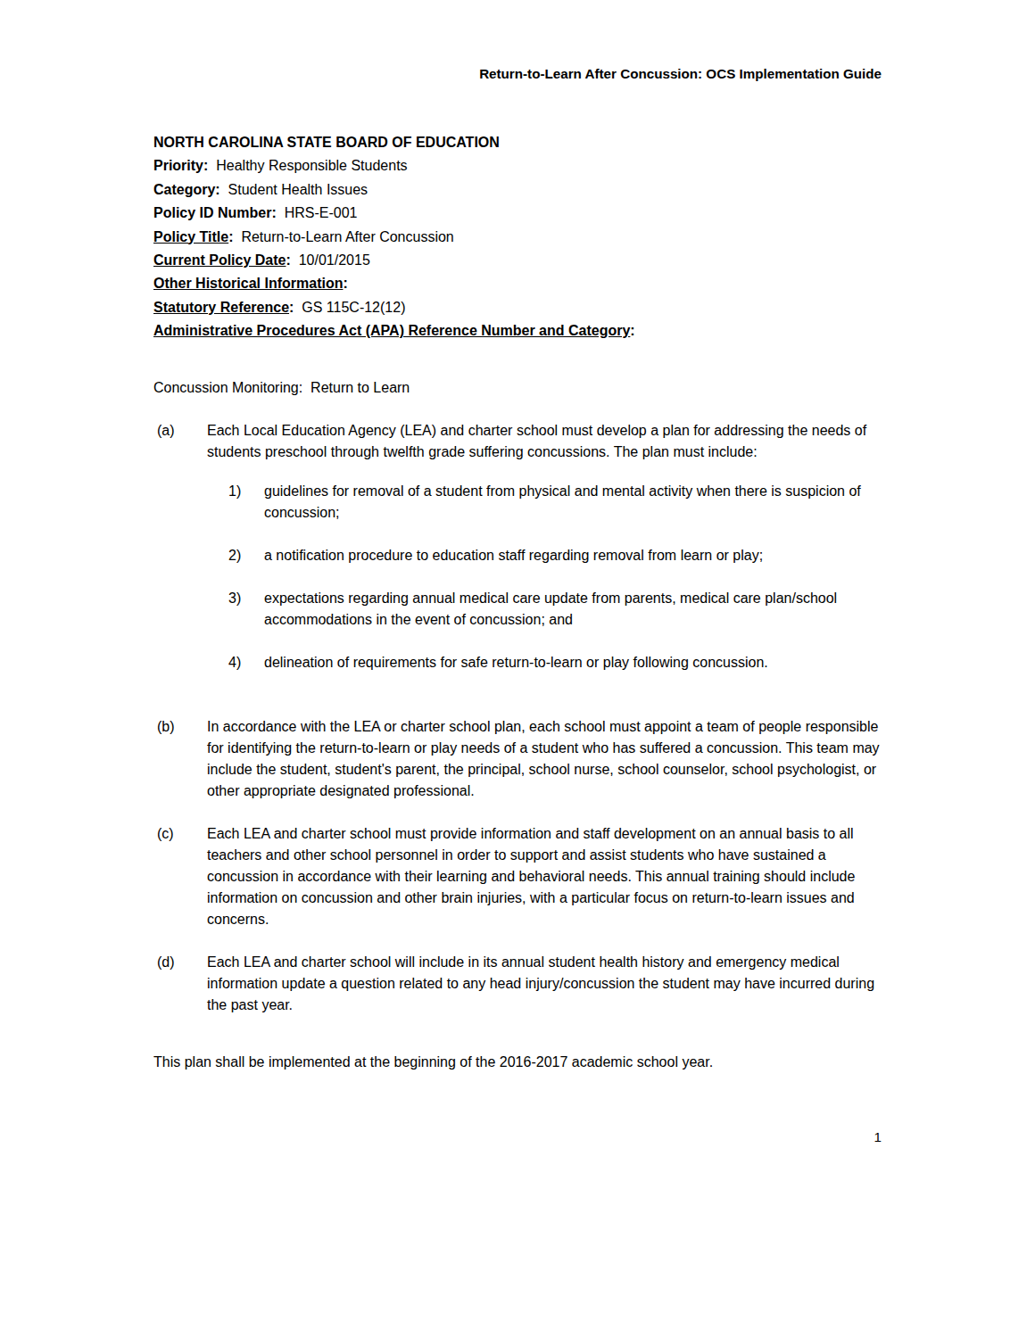Return-to-Learn After Concussion: OCS Implementation Guide
North Carolina State Board of Education
Priority: Healthy Responsible Students
Category: Student Health Issues
Policy ID Number: HRS-E-001
Policy Title: Return-to-Learn After Concussion
Current Policy Date: 10/01/2015
Other Historical Information:
Statutory Reference: GS 115C-12(12)
Administrative Procedures Act (APA) Reference Number and Category:
Concussion Monitoring: Return to Learn
(a)
Each Local Education Agency (LEA) and charter school must develop a plan for addressing the needs of students preschool through twelfth grade suffering concussions. The plan must include:
1)
guidelines for removal of a student from physical and mental activity when there is suspicion of concussion;
2)
a notification procedure to education staff regarding removal from learn or play;
3)
expectations regarding annual medical care update from parents, medical care plan/school accommodations in the event of concussion; and
4)
delineation of requirements for safe return-to-learn or play following concussion.
(b)
In accordance with the LEA or charter school plan, each school must appoint a team of people responsible for identifying the return-to-learn or play needs of a student who has suffered a concussion. This team may include the student, student's parent, the principal, school nurse, school counselor, school psychologist, or other appropriate designated professional.
(c)
Each LEA and charter school must provide information and staff development on an annual basis to all teachers and other school personnel in order to support and assist students who have sustained a concussion in accordance with their learning and behavioral needs. This annual training should include information on concussion and other brain injuries, with a particular focus on return-to-learn issues and concerns.
(d)
Each LEA and charter school will include in its annual student health history and emergency medical information update a question related to any head injury/concussion the student may have incurred during the past year.
This plan shall be implemented at the beginning of the 2016-2017 academic school year.
1